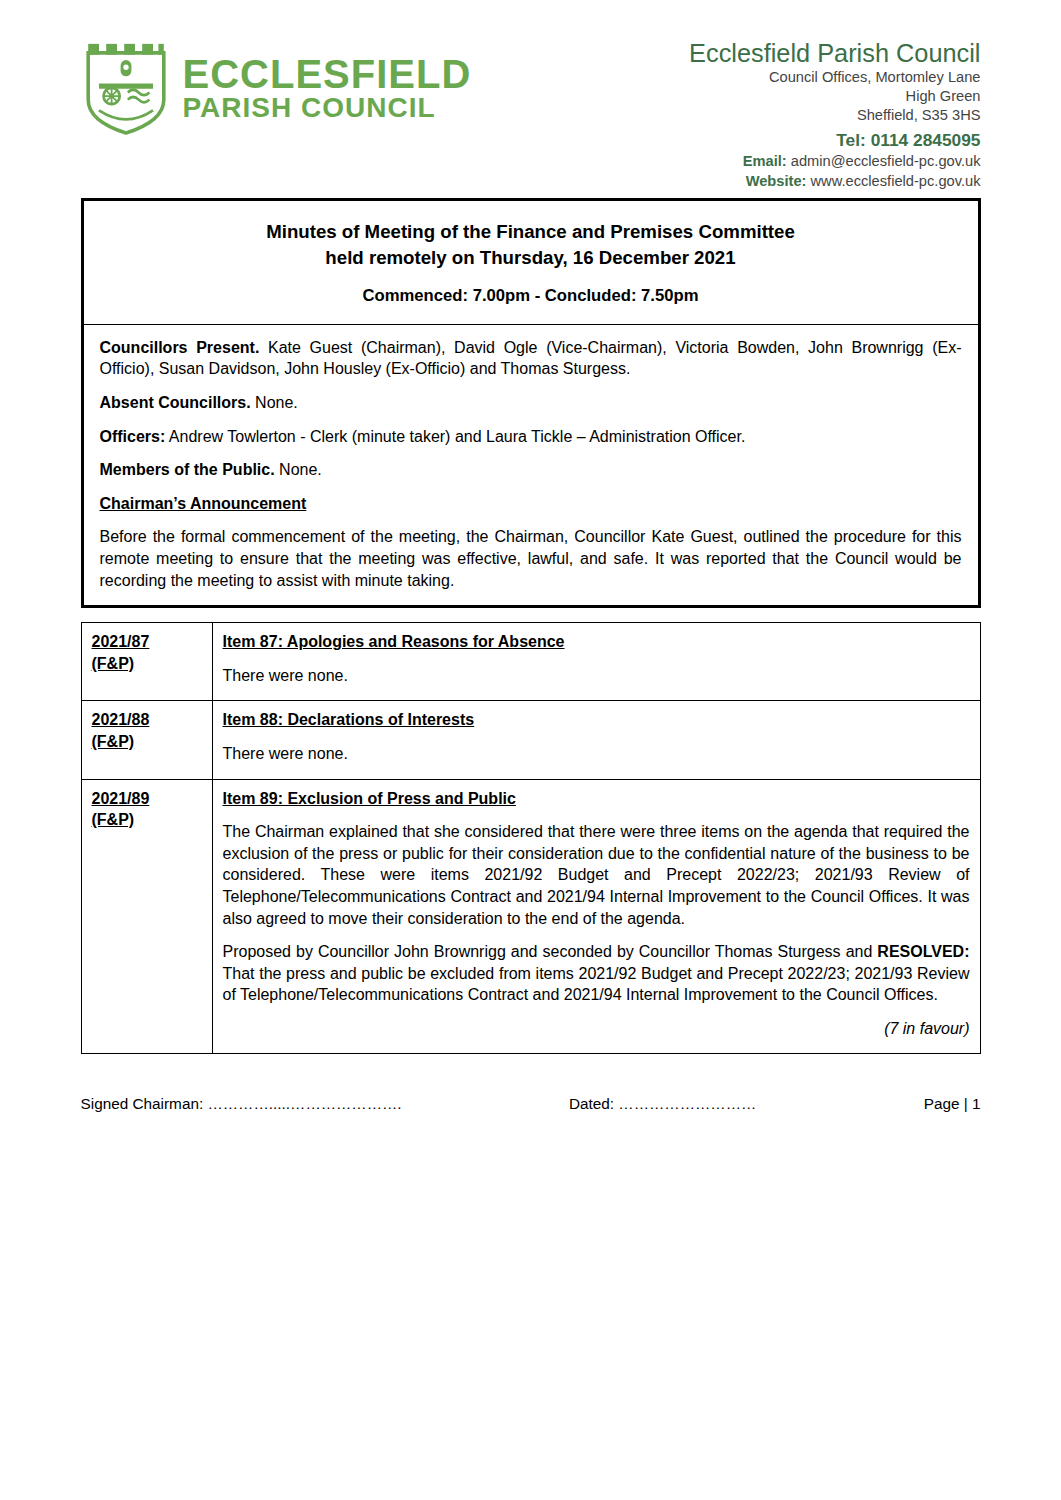ECCLESFIELD PARISH COUNCIL
Ecclesfield Parish Council
Council Offices, Mortomley Lane
High Green
Sheffield, S35 3HS
Tel: 0114 2845095
Email: admin@ecclesfield-pc.gov.uk
Website: www.ecclesfield-pc.gov.uk
Minutes of Meeting of the Finance and Premises Committee
held remotely on Thursday, 16 December 2021
Commenced: 7.00pm - Concluded: 7.50pm
Councillors Present. Kate Guest (Chairman), David Ogle (Vice-Chairman), Victoria Bowden, John Brownrigg (Ex-Officio), Susan Davidson, John Housley (Ex-Officio) and Thomas Sturgess.
Absent Councillors. None.
Officers: Andrew Towlerton - Clerk (minute taker) and Laura Tickle – Administration Officer.
Members of the Public. None.
Chairman’s Announcement
Before the formal commencement of the meeting, the Chairman, Councillor Kate Guest, outlined the procedure for this remote meeting to ensure that the meeting was effective, lawful, and safe. It was reported that the Council would be recording the meeting to assist with minute taking.
| 2021/87 (F&P) | Item 87: Apologies and Reasons for Absence There were none. |
| 2021/88 (F&P) | Item 88: Declarations of Interests There were none. |
| 2021/89 (F&P) | Item 89: Exclusion of Press and Public The Chairman explained that she considered that there were three items on the agenda that required the exclusion of the press or public for their consideration due to the confidential nature of the business to be considered. These were items 2021/92 Budget and Precept 2022/23; 2021/93 Review of Telephone/Telecommunications Contract and 2021/94 Internal Improvement to the Council Offices. It was also agreed to move their consideration to the end of the agenda. Proposed by Councillor John Brownrigg and seconded by Councillor Thomas Sturgess and RESOLVED: That the press and public be excluded from items 2021/92 Budget and Precept 2022/23; 2021/93 Review of Telephone/Telecommunications Contract and 2021/94 Internal Improvement to the Council Offices. (7 in favour) |
Signed Chairman: ………….....………………….
Dated: ………………………
Page | 1